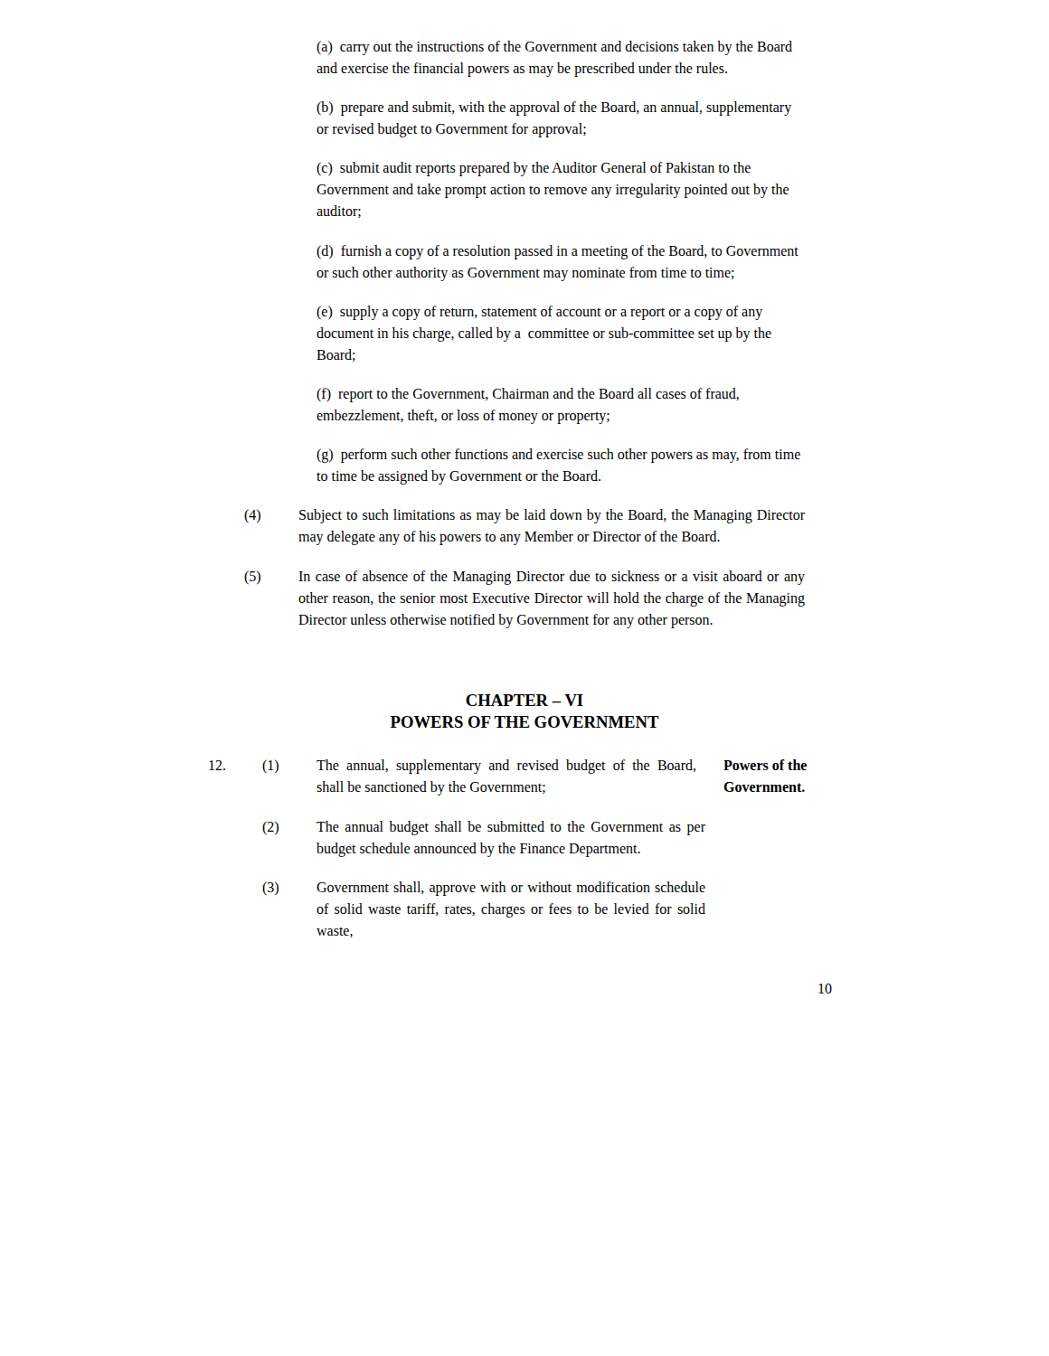(a) carry out the instructions of the Government and decisions taken by the Board and exercise the financial powers as may be prescribed under the rules.
(b) prepare and submit, with the approval of the Board, an annual, supplementary or revised budget to Government for approval;
(c) submit audit reports prepared by the Auditor General of Pakistan to the Government and take prompt action to remove any irregularity pointed out by the auditor;
(d) furnish a copy of a resolution passed in a meeting of the Board, to Government or such other authority as Government may nominate from time to time;
(e) supply a copy of return, statement of account or a report or a copy of any document in his charge, called by a committee or sub-committee set up by the Board;
(f) report to the Government, Chairman and the Board all cases of fraud, embezzlement, theft, or loss of money or property;
(g) perform such other functions and exercise such other powers as may, from time to time be assigned by Government or the Board.
(4)
Subject to such limitations as may be laid down by the Board, the Managing Director may delegate any of his powers to any Member or Director of the Board.
(5)
In case of absence of the Managing Director due to sickness or a visit aboard or any other reason, the senior most Executive Director will hold the charge of the Managing Director unless otherwise notified by Government for any other person.
CHAPTER – VI POWERS OF THE GOVERNMENT
12.
(1)
The annual, supplementary and revised budget of the Board, shall be sanctioned by the Government;
Powers of the Government.
(2)
The annual budget shall be submitted to the Government as per budget schedule announced by the Finance Department.
(3)
Government shall, approve with or without modification schedule of solid waste tariff, rates, charges or fees to be levied for solid waste,
10